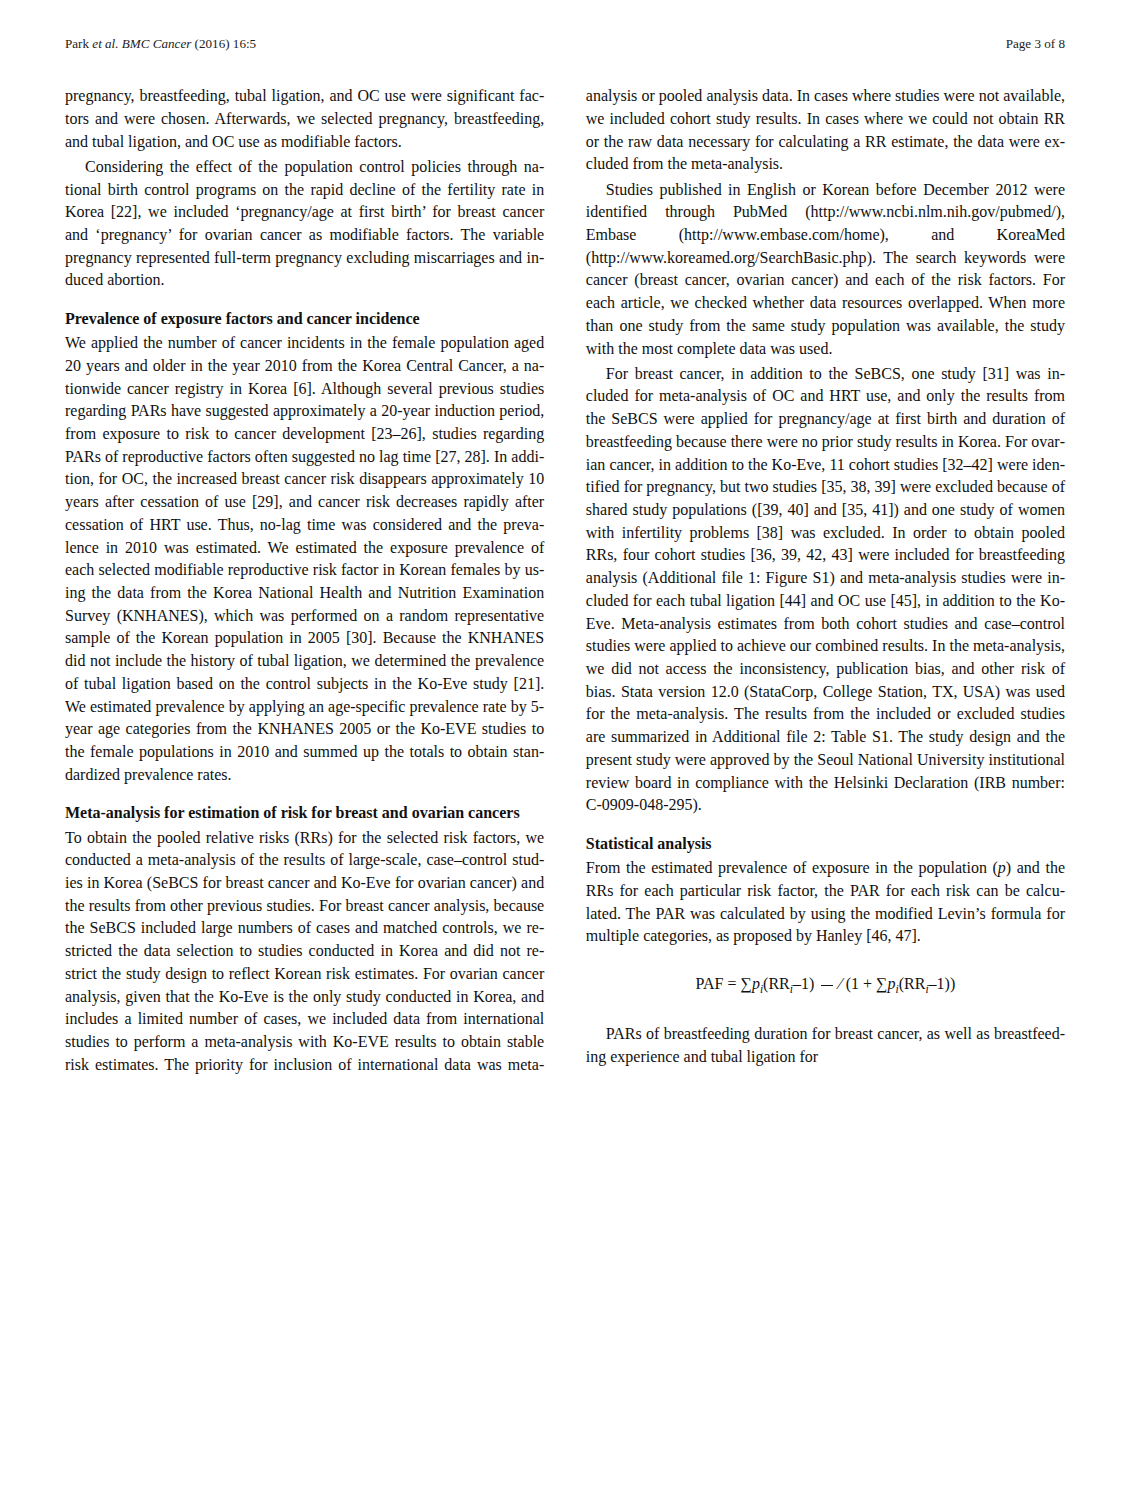Park et al. BMC Cancer (2016) 16:5 Page 3 of 8
pregnancy, breastfeeding, tubal ligation, and OC use were significant factors and were chosen. Afterwards, we selected pregnancy, breastfeeding, and tubal ligation, and OC use as modifiable factors.
Considering the effect of the population control policies through national birth control programs on the rapid decline of the fertility rate in Korea [22], we included ‘pregnancy/age at first birth’ for breast cancer and ‘pregnancy’ for ovarian cancer as modifiable factors. The variable pregnancy represented full-term pregnancy excluding miscarriages and induced abortion.
Prevalence of exposure factors and cancer incidence
We applied the number of cancer incidents in the female population aged 20 years and older in the year 2010 from the Korea Central Cancer, a nationwide cancer registry in Korea [6]. Although several previous studies regarding PARs have suggested approximately a 20-year induction period, from exposure to risk to cancer development [23–26], studies regarding PARs of reproductive factors often suggested no lag time [27, 28]. In addition, for OC, the increased breast cancer risk disappears approximately 10 years after cessation of use [29], and cancer risk decreases rapidly after cessation of HRT use. Thus, no-lag time was considered and the prevalence in 2010 was estimated. We estimated the exposure prevalence of each selected modifiable reproductive risk factor in Korean females by using the data from the Korea National Health and Nutrition Examination Survey (KNHANES), which was performed on a random representative sample of the Korean population in 2005 [30]. Because the KNHANES did not include the history of tubal ligation, we determined the prevalence of tubal ligation based on the control subjects in the Ko-Eve study [21]. We estimated prevalence by applying an age-specific prevalence rate by 5-year age categories from the KNHANES 2005 or the Ko-EVE studies to the female populations in 2010 and summed up the totals to obtain standardized prevalence rates.
Meta-analysis for estimation of risk for breast and ovarian cancers
To obtain the pooled relative risks (RRs) for the selected risk factors, we conducted a meta-analysis of the results of large-scale, case–control studies in Korea (SeBCS for breast cancer and Ko-Eve for ovarian cancer) and the results from other previous studies. For breast cancer analysis, because the SeBCS included large numbers of cases and matched controls, we restricted the data selection to studies conducted in Korea and did not restrict the study design to reflect Korean risk estimates. For ovarian cancer analysis, given that the Ko-Eve is the only study conducted in Korea, and includes a limited number of cases, we included data from international studies to perform a meta-analysis with Ko-EVE results to obtain stable risk estimates. The priority for inclusion of international data was meta-analysis or pooled analysis data. In cases where studies were not available, we included cohort study results. In cases where we could not obtain RR or the raw data necessary for calculating a RR estimate, the data were excluded from the meta-analysis.
Studies published in English or Korean before December 2012 were identified through PubMed (http://www.ncbi.nlm.nih.gov/pubmed/), Embase (http://www.embase.com/home), and KoreaMed (http://www.koreamed.org/SearchBasic.php). The search keywords were cancer (breast cancer, ovarian cancer) and each of the risk factors. For each article, we checked whether data resources overlapped. When more than one study from the same study population was available, the study with the most complete data was used.
For breast cancer, in addition to the SeBCS, one study [31] was included for meta-analysis of OC and HRT use, and only the results from the SeBCS were applied for pregnancy/age at first birth and duration of breastfeeding because there were no prior study results in Korea. For ovarian cancer, in addition to the Ko-Eve, 11 cohort studies [32–42] were identified for pregnancy, but two studies [35, 38, 39] were excluded because of shared study populations ([39, 40] and [35, 41]) and one study of women with infertility problems [38] was excluded. In order to obtain pooled RRs, four cohort studies [36, 39, 42, 43] were included for breastfeeding analysis (Additional file 1: Figure S1) and meta-analysis studies were included for each tubal ligation [44] and OC use [45], in addition to the Ko-Eve. Meta-analysis estimates from both cohort studies and case–control studies were applied to achieve our combined results. In the meta-analysis, we did not access the inconsistency, publication bias, and other risk of bias. Stata version 12.0 (StataCorp, College Station, TX, USA) was used for the meta-analysis. The results from the included or excluded studies are summarized in Additional file 2: Table S1. The study design and the present study were approved by the Seoul National University institutional review board in compliance with the Helsinki Declaration (IRB number: C-0909-048-295).
Statistical analysis
From the estimated prevalence of exposure in the population (p) and the RRs for each particular risk factor, the PAR for each risk can be calculated. The PAR was calculated by using the modified Levin’s formula for multiple categories, as proposed by Hanley [46, 47].
PAF = ∑pi(RRi–1) ⁄ (1 + ∑pi(RRi–1))
PARs of breastfeeding duration for breast cancer, as well as breastfeeding experience and tubal ligation for